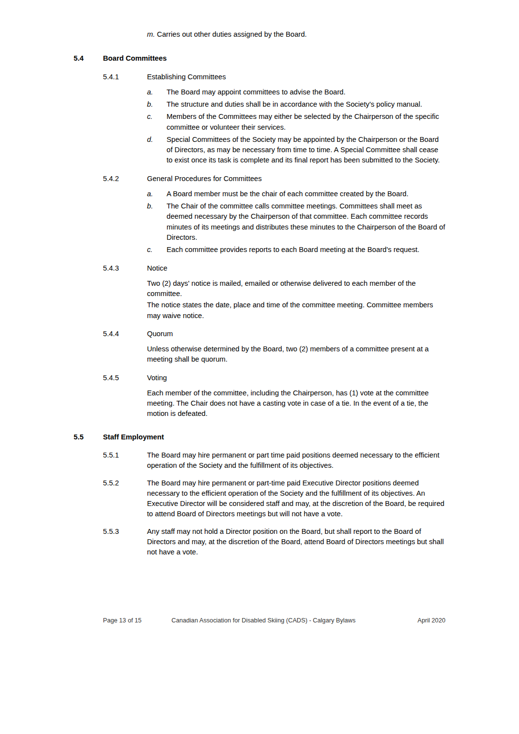m. Carries out other duties assigned by the Board.
5.4 Board Committees
5.4.1 Establishing Committees
a. The Board may appoint committees to advise the Board.
b. The structure and duties shall be in accordance with the Society's policy manual.
c. Members of the Committees may either be selected by the Chairperson of the specific committee or volunteer their services.
d. Special Committees of the Society may be appointed by the Chairperson or the Board of Directors, as may be necessary from time to time. A Special Committee shall cease to exist once its task is complete and its final report has been submitted to the Society.
5.4.2 General Procedures for Committees
a. A Board member must be the chair of each committee created by the Board.
b. The Chair of the committee calls committee meetings. Committees shall meet as deemed necessary by the Chairperson of that committee. Each committee records minutes of its meetings and distributes these minutes to the Chairperson of the Board of Directors.
c. Each committee provides reports to each Board meeting at the Board's request.
5.4.3 Notice
Two (2) days' notice is mailed, emailed or otherwise delivered to each member of the committee.
The notice states the date, place and time of the committee meeting. Committee members may waive notice.
5.4.4 Quorum
Unless otherwise determined by the Board, two (2) members of a committee present at a meeting shall be quorum.
5.4.5 Voting
Each member of the committee, including the Chairperson, has (1) vote at the committee meeting. The Chair does not have a casting vote in case of a tie. In the event of a tie, the motion is defeated.
5.5 Staff Employment
5.5.1 The Board may hire permanent or part time paid positions deemed necessary to the efficient operation of the Society and the fulfillment of its objectives.
5.5.2 The Board may hire permanent or part-time paid Executive Director positions deemed necessary to the efficient operation of the Society and the fulfillment of its objectives. An Executive Director will be considered staff and may, at the discretion of the Board, be required to attend Board of Directors meetings but will not have a vote.
5.5.3 Any staff may not hold a Director position on the Board, but shall report to the Board of Directors and may, at the discretion of the Board, attend Board of Directors meetings but shall not have a vote.
Page 13 of 15 Canadian Association for Disabled Skiing (CADS) - Calgary Bylaws April 2020